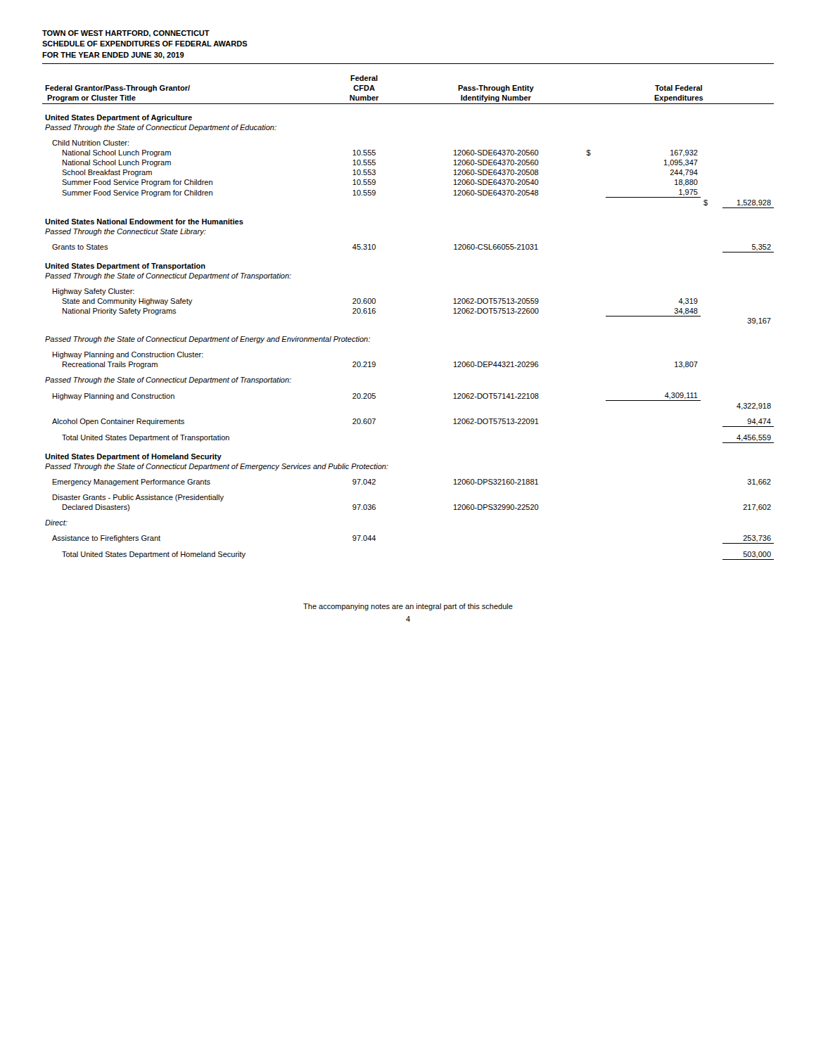TOWN OF WEST HARTFORD, CONNECTICUT
SCHEDULE OF EXPENDITURES OF FEDERAL AWARDS
FOR THE YEAR ENDED JUNE 30, 2019
| | Federal | | |
| --- | --- | --- | --- |
| Federal Grantor/Pass-Through Grantor/ | CFDA | Pass-Through Entity | Total Federal |
| Program or Cluster Title | Number | Identifying Number | Expenditures |
| United States Department of Agriculture | | | | | | |
| Passed Through the State of Connecticut Department of Education: | | | | | | |
| Child Nutrition Cluster: | | | | | | |
| National School Lunch Program | 10.555 | 12060-SDE64370-20560 | $ | 167,932 | | |
| National School Lunch Program | 10.555 | 12060-SDE64370-20560 | | 1,095,347 | | |
| School Breakfast Program | 10.553 | 12060-SDE64370-20508 | | 244,794 | | |
| Summer Food Service Program for Children | 10.559 | 12060-SDE64370-20540 | | 18,880 | | |
| Summer Food Service Program for Children | 10.559 | 12060-SDE64370-20548 | | 1,975 | | |
| | | | | | $ | 1,528,928 |
| United States National Endowment for the Humanities | | | | | | |
| Passed Through the Connecticut State Library: | | | | | | |
| Grants to States | 45.310 | 12060-CSL66055-21031 | | | | 5,352 |
| United States Department of Transportation | | | | | | |
| Passed Through the State of Connecticut Department of Transportation: | | | | |
| Highway Safety Cluster: | | | | | | |
| State and Community Highway Safety | 20.600 | 12062-DOT57513-20559 | | 4,319 | | |
| National Priority Safety Programs | 20.616 | 12062-DOT57513-22600 | | 34,848 | | |
| | | | | | | 39,167 |
| Passed Through the State of Connecticut Department of Energy and Environmental Protection: | | | |
| Highway Planning and Construction Cluster: | | | | | | |
| Recreational Trails Program | 20.219 | 12060-DEP44321-20296 | | 13,807 | | |
| Passed Through the State of Connecticut Department of Transportation: | | | | |
| Highway Planning and Construction | 20.205 | 12062-DOT57141-22108 | | 4,309,111 | | |
| | | | | | | 4,322,918 |
| Alcohol Open Container Requirements | 20.607 | 12062-DOT57513-22091 | | | | 94,474 |
| Total United States Department of Transportation | | | | | | 4,456,559 |
| United States Department of Homeland Security | | | | | | |
| Passed Through the State of Connecticut Department of Emergency Services and Public Protection: | | |
| Emergency Management Performance Grants | 97.042 | 12060-DPS32160-21881 | | | | 31,662 |
| Disaster Grants - Public Assistance (Presidentially | | | | | | |
| Declared Disasters) | 97.036 | 12060-DPS32990-22520 | | | | 217,602 |
| Direct: | | | | | | |
| Assistance to Firefighters Grant | 97.044 | | | | | 253,736 |
| Total United States Department of Homeland Security | | | | | | 503,000 |
The accompanying notes are an integral part of this schedule
4